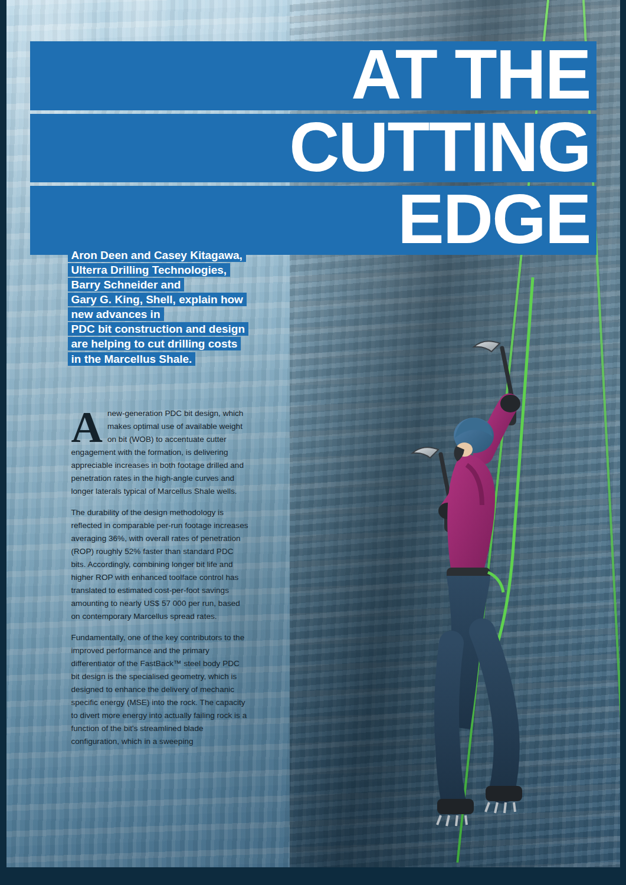AT THE CUTTING EDGE
Aron Deen and Casey Kitagawa,
Ulterra Drilling Technologies,
Barry Schneider and
Gary G. King, Shell, explain how
new advances in
PDC bit construction and design
are helping to cut drilling costs
in the Marcellus Shale.
Anew-generation PDC bit design, which makes optimal use of available weight on bit (WOB) to accentuate cutter engagement with the formation, is delivering appreciable increases in both footage drilled and penetration rates in the high-angle curves and longer laterals typical of Marcellus Shale wells.
The durability of the design methodology is reflected in comparable per-run footage increases averaging 36%, with overall rates of penetration (ROP) roughly 52% faster than standard PDC bits. Accordingly, combining longer bit life and higher ROP with enhanced toolface control has translated to estimated cost-per-foot savings amounting to nearly US$ 57 000 per run, based on contemporary Marcellus spread rates.
Fundamentally, one of the key contributors to the improved performance and the primary differentiator of the FastBack™ steel body PDC bit design is the specialised geometry, which is designed to enhance the delivery of mechanic specific energy (MSE) into the rock. The capacity to divert more energy into actually failing rock is a function of the bit's streamlined blade configuration, which in a sweeping